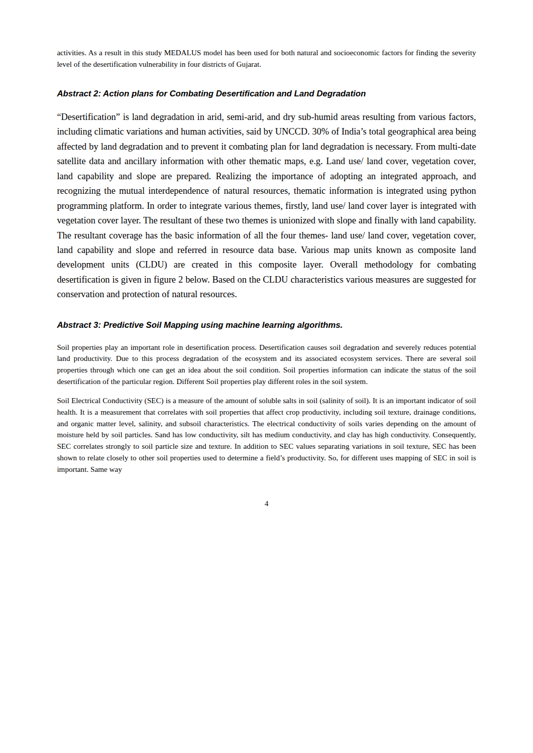activities. As a result in this study MEDALUS model has been used for both natural and socioeconomic factors for finding the severity level of the desertification vulnerability in four districts of Gujarat.
Abstract 2: Action plans for Combating Desertification and Land Degradation
“Desertification” is land degradation in arid, semi-arid, and dry sub-humid areas resulting from various factors, including climatic variations and human activities, said by UNCCD. 30% of India’s total geographical area being affected by land degradation and to prevent it combating plan for land degradation is necessary. From multi-date satellite data and ancillary information with other thematic maps, e.g. Land use/ land cover, vegetation cover, land capability and slope are prepared. Realizing the importance of adopting an integrated approach, and recognizing the mutual interdependence of natural resources, thematic information is integrated using python programming platform. In order to integrate various themes, firstly, land use/ land cover layer is integrated with vegetation cover layer. The resultant of these two themes is unionized with slope and finally with land capability. The resultant coverage has the basic information of all the four themes- land use/ land cover, vegetation cover, land capability and slope and referred in resource data base. Various map units known as composite land development units (CLDU) are created in this composite layer. Overall methodology for combating desertification is given in figure 2 below. Based on the CLDU characteristics various measures are suggested for conservation and protection of natural resources.
Abstract 3: Predictive Soil Mapping using machine learning algorithms.
Soil properties play an important role in desertification process. Desertification causes soil degradation and severely reduces potential land productivity. Due to this process degradation of the ecosystem and its associated ecosystem services. There are several soil properties through which one can get an idea about the soil condition. Soil properties information can indicate the status of the soil desertification of the particular region. Different Soil properties play different roles in the soil system.
Soil Electrical Conductivity (SEC) is a measure of the amount of soluble salts in soil (salinity of soil). It is an important indicator of soil health. It is a measurement that correlates with soil properties that affect crop productivity, including soil texture, drainage conditions, and organic matter level, salinity, and subsoil characteristics. The electrical conductivity of soils varies depending on the amount of moisture held by soil particles. Sand has low conductivity, silt has medium conductivity, and clay has high conductivity. Consequently, SEC correlates strongly to soil particle size and texture. In addition to SEC values separating variations in soil texture, SEC has been shown to relate closely to other soil properties used to determine a field’s productivity. So, for different uses mapping of SEC in soil is important. Same way
4